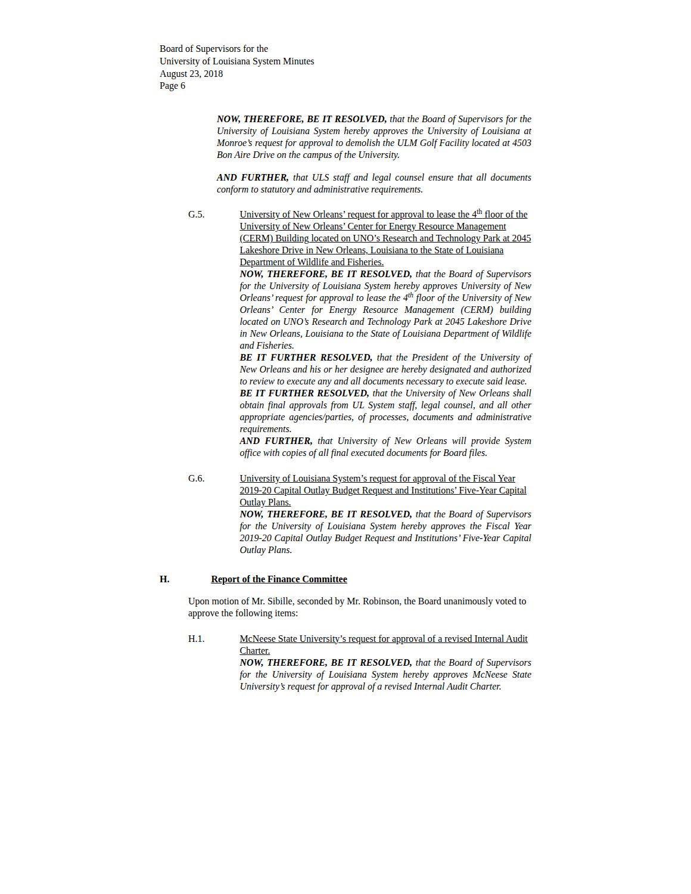Board of Supervisors for the
University of Louisiana System Minutes
August 23, 2018
Page 6
NOW, THEREFORE, BE IT RESOLVED, that the Board of Supervisors for the University of Louisiana System hereby approves the University of Louisiana at Monroe’s request for approval to demolish the ULM Golf Facility located at 4503 Bon Aire Drive on the campus of the University.
AND FURTHER, that ULS staff and legal counsel ensure that all documents conform to statutory and administrative requirements.
G.5.
University of New Orleans’ request for approval to lease the 4th floor of the University of New Orleans’ Center for Energy Resource Management (CERM) Building located on UNO’s Research and Technology Park at 2045 Lakeshore Drive in New Orleans, Louisiana to the State of Louisiana Department of Wildlife and Fisheries.
NOW, THEREFORE, BE IT RESOLVED, that the Board of Supervisors for the University of Louisiana System hereby approves University of New Orleans’ request for approval to lease the 4th floor of the University of New Orleans’ Center for Energy Resource Management (CERM) building located on UNO’s Research and Technology Park at 2045 Lakeshore Drive in New Orleans, Louisiana to the State of Louisiana Department of Wildlife and Fisheries.
BE IT FURTHER RESOLVED, that the President of the University of New Orleans and his or her designee are hereby designated and authorized to review to execute any and all documents necessary to execute said lease.
BE IT FURTHER RESOLVED, that the University of New Orleans shall obtain final approvals from UL System staff, legal counsel, and all other appropriate agencies/parties, of processes, documents and administrative requirements.
AND FURTHER, that University of New Orleans will provide System office with copies of all final executed documents for Board files.
G.6.
University of Louisiana System’s request for approval of the Fiscal Year 2019-20 Capital Outlay Budget Request and Institutions’ Five-Year Capital Outlay Plans.
NOW, THEREFORE, BE IT RESOLVED, that the Board of Supervisors for the University of Louisiana System hereby approves the Fiscal Year 2019-20 Capital Outlay Budget Request and Institutions’ Five-Year Capital Outlay Plans.
H.
Report of the Finance Committee
Upon motion of Mr. Sibille, seconded by Mr. Robinson, the Board unanimously voted to approve the following items:
H.1.
McNeese State University’s request for approval of a revised Internal Audit Charter.
NOW, THEREFORE, BE IT RESOLVED, that the Board of Supervisors for the University of Louisiana System hereby approves McNeese State University’s request for approval of a revised Internal Audit Charter.